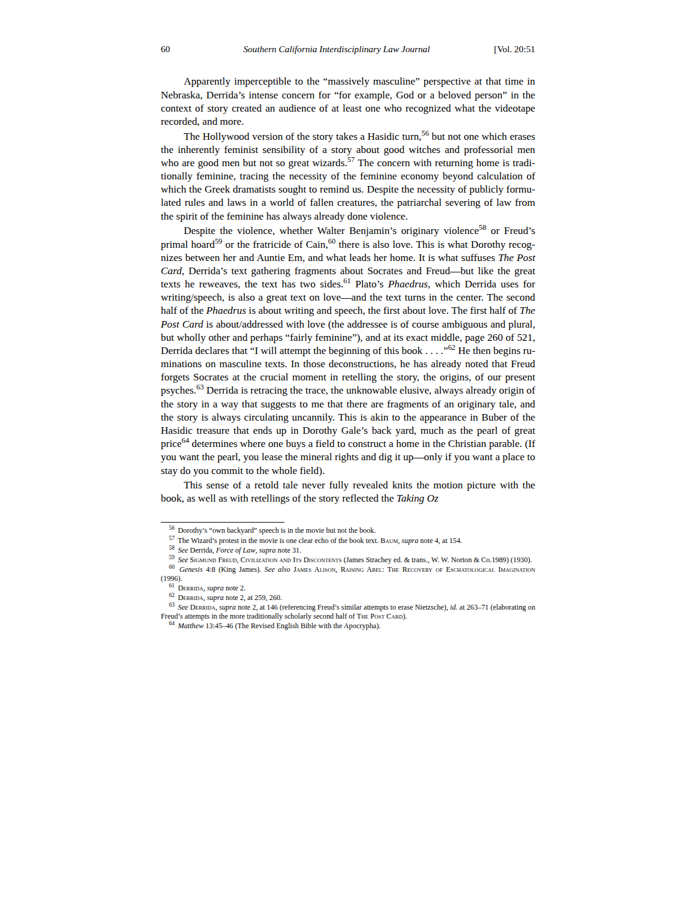60
Southern California Interdisciplinary Law Journal
[Vol. 20:51
Apparently imperceptible to the “massively masculine” perspective at that time in Nebraska, Derrida’s intense concern for “for example, God or a beloved person” in the context of story created an audience of at least one who recognized what the videotape recorded, and more.
The Hollywood version of the story takes a Hasidic turn,56 but not one which erases the inherently feminist sensibility of a story about good witches and professorial men who are good men but not so great wizards.57 The concern with returning home is traditionally feminine, tracing the necessity of the feminine economy beyond calculation of which the Greek dramatists sought to remind us. Despite the necessity of publicly formulated rules and laws in a world of fallen creatures, the patriarchal severing of law from the spirit of the feminine has always already done violence.
Despite the violence, whether Walter Benjamin’s originary violence58 or Freud’s primal hoard59 or the fratricide of Cain,60 there is also love. This is what Dorothy recognizes between her and Auntie Em, and what leads her home. It is what suffuses The Post Card, Derrida’s text gathering fragments about Socrates and Freud—but like the great texts he reweaves, the text has two sides.61 Plato’s Phaedrus, which Derrida uses for writing/speech, is also a great text on love—and the text turns in the center. The second half of the Phaedrus is about writing and speech, the first about love. The first half of The Post Card is about/addressed with love (the addressee is of course ambiguous and plural, but wholly other and perhaps “fairly feminine”), and at its exact middle, page 260 of 521, Derrida declares that “I will attempt the beginning of this book . . . .”62 He then begins ruminations on masculine texts. In those deconstructions, he has already noted that Freud forgets Socrates at the crucial moment in retelling the story, the origins, of our present psyches.63 Derrida is retracing the trace, the unknowable elusive, always already origin of the story in a way that suggests to me that there are fragments of an originary tale, and the story is always circulating uncannily. This is akin to the appearance in Buber of the Hasidic treasure that ends up in Dorothy Gale’s back yard, much as the pearl of great price64 determines where one buys a field to construct a home in the Christian parable. (If you want the pearl, you lease the mineral rights and dig it up—only if you want a place to stay do you commit to the whole field).
This sense of a retold tale never fully revealed knits the motion picture with the book, as well as with retellings of the story reflected the Taking Oz
56 Dorothy’s “own backyard” speech is in the movie but not the book.
57 The Wizard’s protest in the movie is one clear echo of the book text. Baum, supra note 4, at 154.
58 See Derrida, Force of Law, supra note 31.
59 See Sigmund Freud, Civilization and Its Discontents (James Strachey ed. & trans., W. W. Norton & Co.1989) (1930).
60 Genesis 4:8 (King James). See also James Alison, Raising Abel: The Recovery of Eschatological Imagination (1996).
61 Derrida, supra note 2.
62 Derrida, supra note 2, at 259, 260.
63 See Derrida, supra note 2, at 146 (referencing Freud’s similar attempts to erase Nietzsche), id. at 263–71 (elaborating on Freud’s attempts in the more traditionally scholarly second half of The Post Card).
64 Matthew 13:45–46 (The Revised English Bible with the Apocrypha).